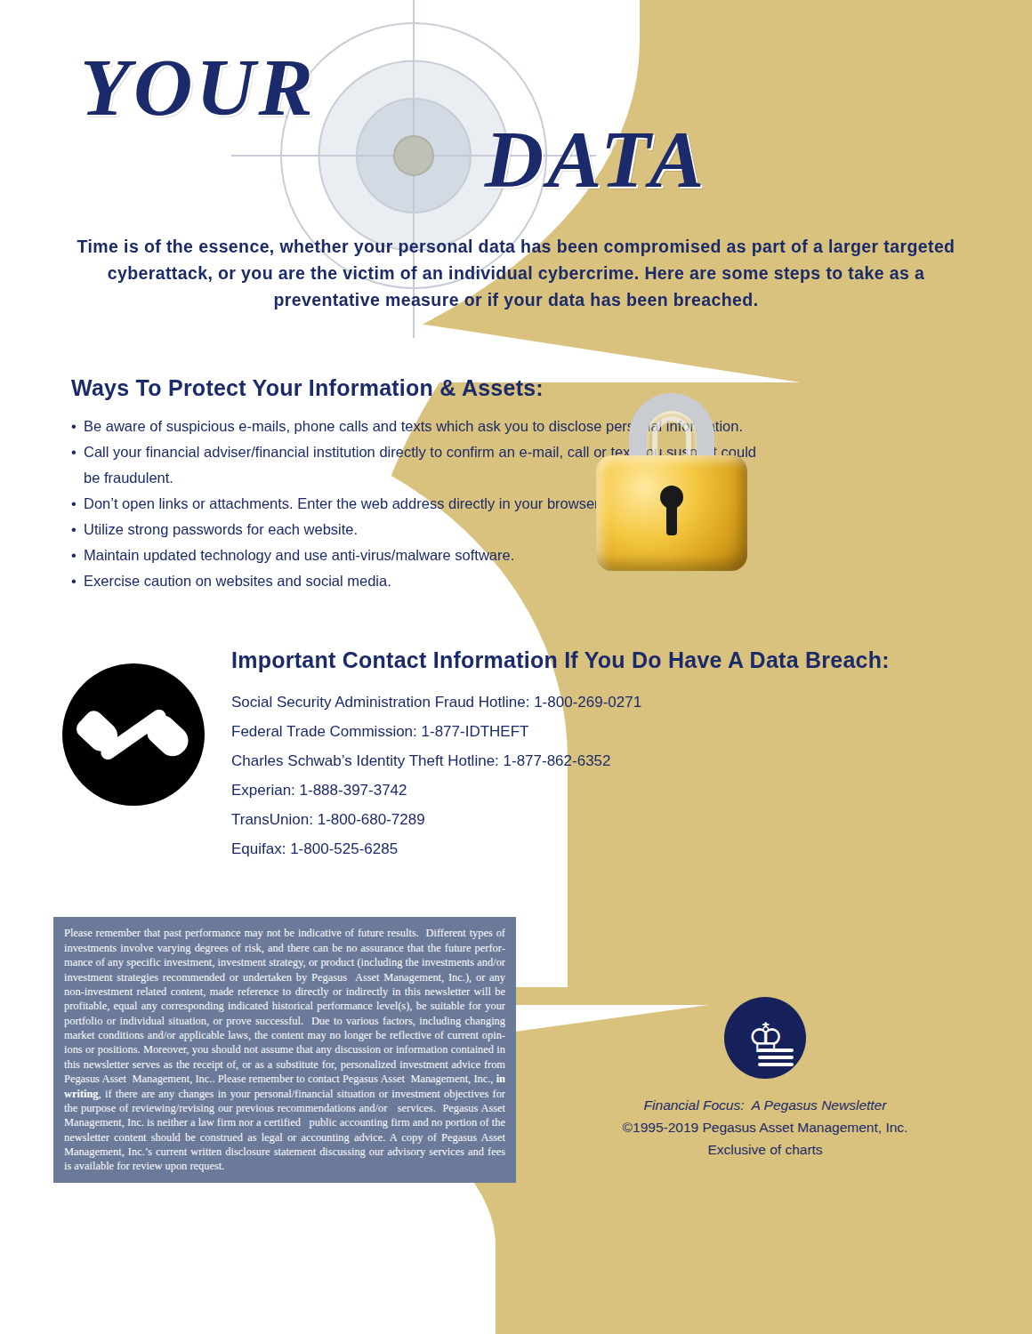YOUR DATA
Time is of the essence, whether your personal data has been compromised as part of a larger targeted cyberattack, or you are the victim of an individual cybercrime. Here are some steps to take as a preventative measure or if your data has been breached.
Ways To Protect Your Information & Assets:
Be aware of suspicious e-mails, phone calls and texts which ask you to disclose personal information.
Call your financial adviser/financial institution directly to confirm an e-mail, call or text you suspect could be fraudulent.
Don’t open links or attachments. Enter the web address directly in your browser.
Utilize strong passwords for each website.
Maintain updated technology and use anti-virus/malware software.
Exercise caution on websites and social media.
Important Contact Information If You Do Have A Data Breach:
Social Security Administration Fraud Hotline: 1-800-269-0271
Federal Trade Commission: 1-877-IDTHEFT
Charles Schwab’s Identity Theft Hotline: 1-877-862-6352
Experian: 1-888-397-3742
TransUnion: 1-800-680-7289
Equifax: 1-800-525-6285
Please remember that past performance may not be indicative of future results. Different types of investments involve varying degrees of risk, and there can be no assurance that the future performance of any specific investment, investment strategy, or product (including the investments and/or investment strategies recommended or undertaken by Pegasus Asset Management, Inc.), or any non-investment related content, made reference to directly or indirectly in this newsletter will be profitable, equal any corresponding indicated historical performance level(s), be suitable for your portfolio or individual situation, or prove successful. Due to various factors, including changing market conditions and/or applicable laws, the content may no longer be reflective of current opinions or positions. Moreover, you should not assume that any discussion or information contained in this newsletter serves as the receipt of, or as a substitute for, personalized investment advice from Pegasus Asset Management, Inc.. Please remember to contact Pegasus Asset Management, Inc., in writing, if there are any changes in your personal/financial situation or investment objectives for the purpose of reviewing/revising our previous recommendations and/or services. Pegasus Asset Management, Inc. is neither a law firm nor a certified public accounting firm and no portion of the newsletter content should be construed as legal or accounting advice. A copy of Pegasus Asset Management, Inc.’s current written disclosure statement discussing our advisory services and fees is available for review upon request.
♔
Financial Focus: A Pegasus Newsletter
©1995-2019 Pegasus Asset Management, Inc.
Exclusive of charts